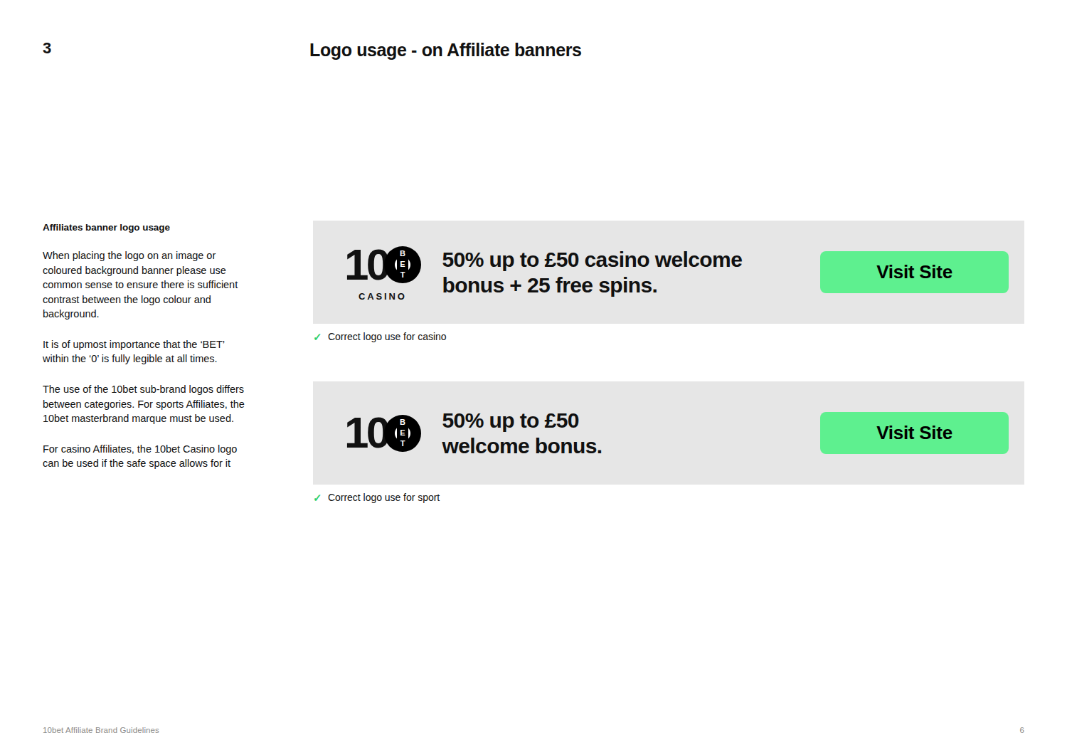3
Logo usage - on Affiliate banners
Affiliates banner logo usage
When placing the logo on an image or coloured background banner please use common sense to ensure there is sufficient contrast between the logo colour and background.
It is of upmost importance that the ‘BET’ within the ‘0’ is fully legible at all times.
The use of the 10bet sub-brand logos differs between categories. For sports Affiliates, the 10bet masterbrand marque must be used.
For casino Affiliates, the 10bet Casino logo can be used if the safe space allows for it
10 B E T
CASINO
50% up to £50 casino welcome bonus + 25 free spins.
Visit Site
✓ Correct logo use for casino
10 B E T
50% up to £50
welcome bonus.
Visit Site
✓ Correct logo use for sport
10bet Affiliate Brand Guidelines 6